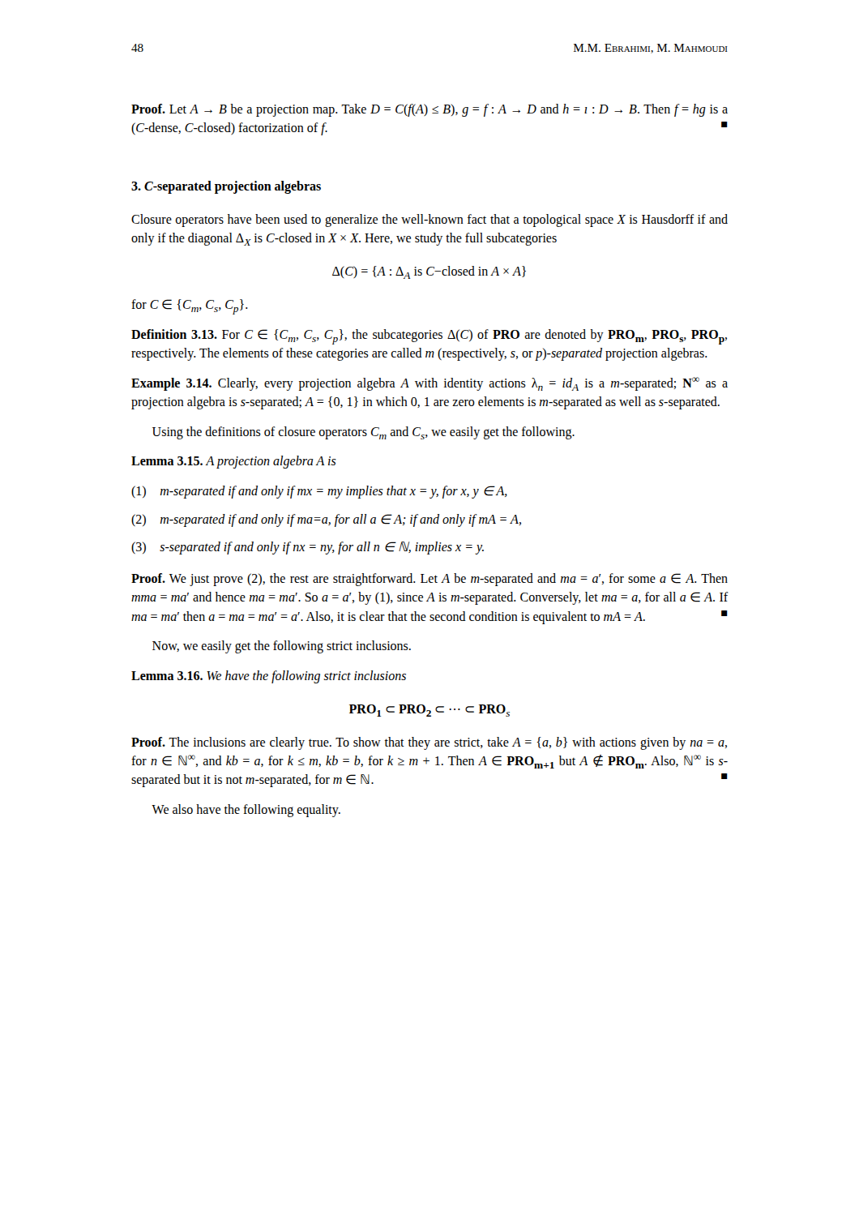48 M.M. Ebrahimi, M. Mahmoudi
Proof. Let A → B be a projection map. Take D = C(f(A) ≤ B), g = f : A → D and h = ı : D → B. Then f = hg is a (C-dense, C-closed) factorization of f. ■
3. C-separated projection algebras
Closure operators have been used to generalize the well-known fact that a topological space X is Hausdorff if and only if the diagonal ΔX is C-closed in X × X. Here, we study the full subcategories
Δ(C) = {A : ΔA is C−closed in A × A}
for C ∈ {Cm, Cs, Cp}.
Definition 3.13. For C ∈ {Cm, Cs, Cp}, the subcategories Δ(C) of PRO are denoted by PROm, PROs, PROp, respectively. The elements of these categories are called m (respectively, s, or p)-separated projection algebras.
Example 3.14. Clearly, every projection algebra A with identity actions λn = idA is a m-separated; N∞ as a projection algebra is s-separated; A = {0, 1} in which 0, 1 are zero elements is m-separated as well as s-separated.
Using the definitions of closure operators Cm and Cs, we easily get the following.
Lemma 3.15. A projection algebra A is
m-separated if and only if mx = my implies that x = y, for x, y ∈ A,
m-separated if and only if ma=a, for all a ∈ A; if and only if mA = A,
s-separated if and only if nx = ny, for all n ∈ ℕ, implies x = y.
Proof. We just prove (2), the rest are straightforward. Let A be m-separated and ma = a′, for some a ∈ A. Then mma = ma′ and hence ma = ma′. So a = a′, by (1), since A is m-separated. Conversely, let ma = a, for all a ∈ A. If ma = ma′ then a = ma = ma′ = a′. Also, it is clear that the second condition is equivalent to mA = A. ■
Now, we easily get the following strict inclusions.
Lemma 3.16. We have the following strict inclusions
PRO1 ⊂ PRO2 ⊂ ⋯ ⊂ PROs
Proof. The inclusions are clearly true. To show that they are strict, take A = {a, b} with actions given by na = a, for n ∈ ℕ∞, and kb = a, for k ≤ m, kb = b, for k ≥ m + 1. Then A ∈ PROm+1 but A ∉ PROm. Also, ℕ∞ is s-separated but it is not m-separated, for m ∈ ℕ. ■
We also have the following equality.